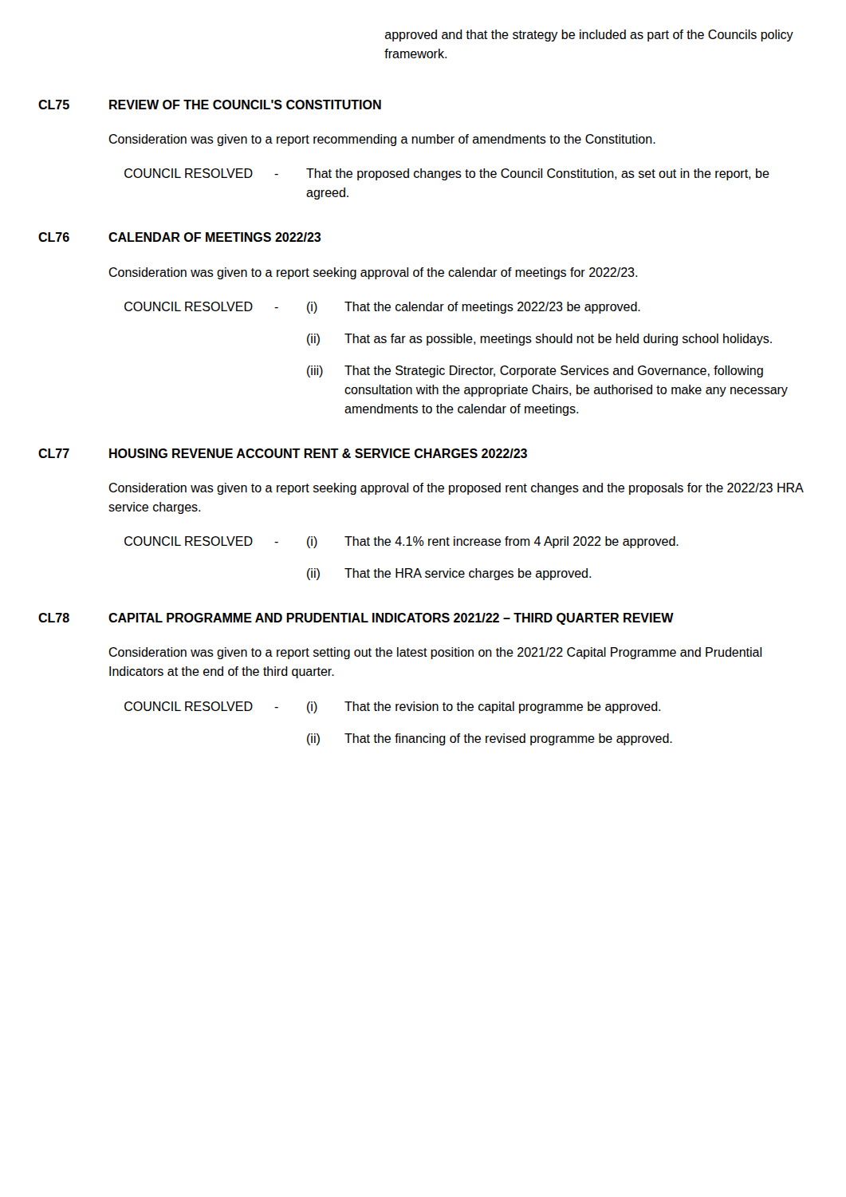approved and that the strategy be included as part of the Councils policy framework.
CL75 Review of the Council's Constitution
Consideration was given to a report recommending a number of amendments to the Constitution.
COUNCIL RESOLVED - That the proposed changes to the Council Constitution, as set out in the report, be agreed.
CL76 Calendar of Meetings 2022/23
Consideration was given to a report seeking approval of the calendar of meetings for 2022/23.
COUNCIL RESOLVED - (i) That the calendar of meetings 2022/23 be approved.
COUNCIL RESOLVED - (ii) That as far as possible, meetings should not be held during school holidays.
COUNCIL RESOLVED - (iii) That the Strategic Director, Corporate Services and Governance, following consultation with the appropriate Chairs, be authorised to make any necessary amendments to the calendar of meetings.
CL77 Housing Revenue Account Rent & Service Charges 2022/23
Consideration was given to a report seeking approval of the proposed rent changes and the proposals for the 2022/23 HRA service charges.
COUNCIL RESOLVED - (i) That the 4.1% rent increase from 4 April 2022 be approved.
COUNCIL RESOLVED - (ii) That the HRA service charges be approved.
CL78 Capital Programme and Prudential Indicators 2021/22 – Third Quarter Review
Consideration was given to a report setting out the latest position on the 2021/22 Capital Programme and Prudential Indicators at the end of the third quarter.
COUNCIL RESOLVED - (i) That the revision to the capital programme be approved.
COUNCIL RESOLVED - (ii) That the financing of the revised programme be approved.